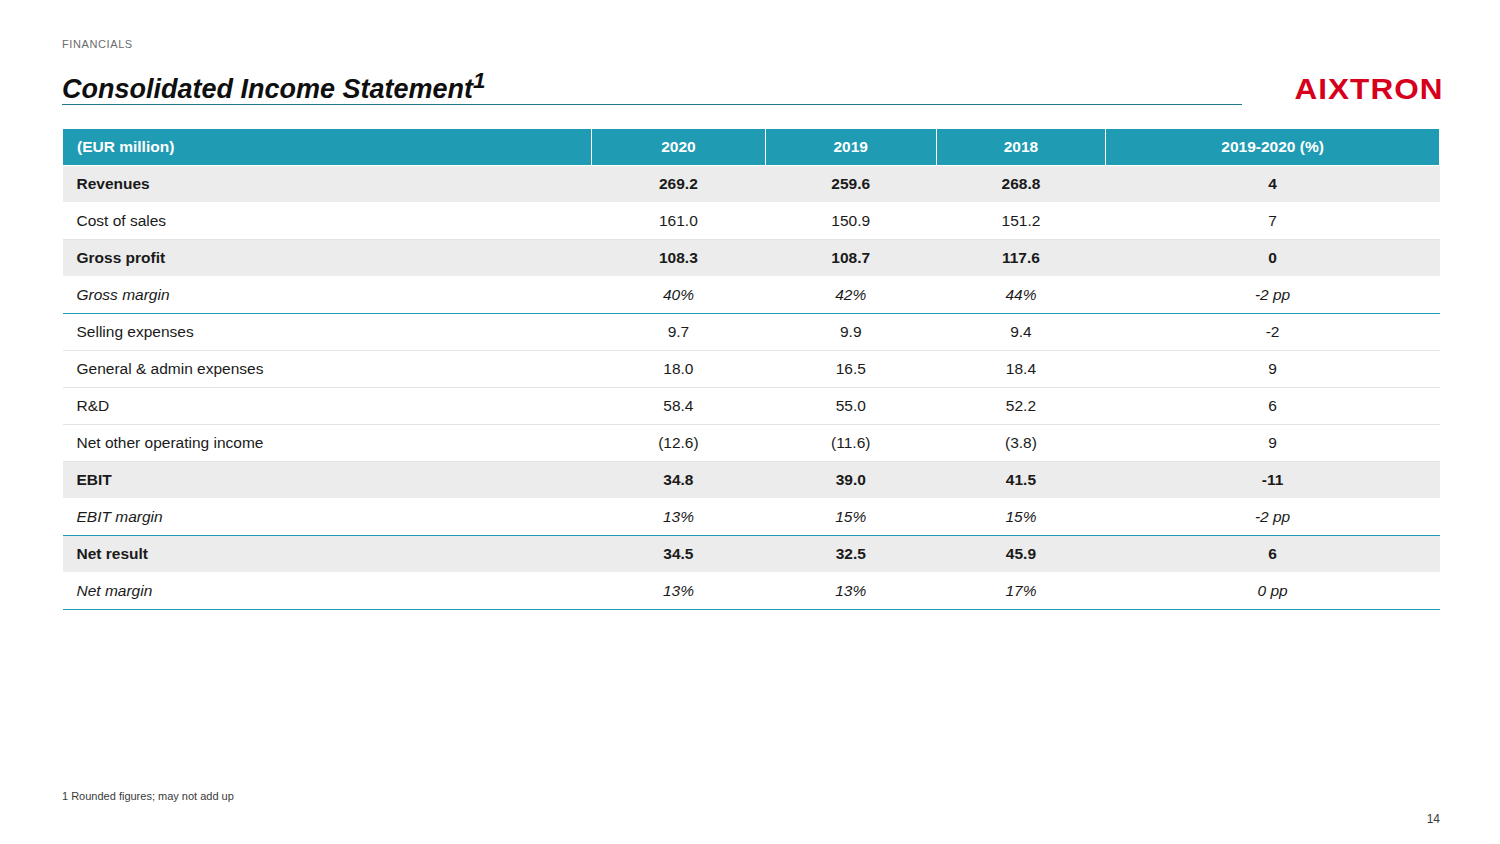Financials
Consolidated Income Statement1
AIXTRON
| (EUR million) | 2020 | 2019 | 2018 | 2019-2020 (%) |
| --- | --- | --- | --- | --- |
| Revenues | 269.2 | 259.6 | 268.8 | 4 |
| Cost of sales | 161.0 | 150.9 | 151.2 | 7 |
| Gross profit | 108.3 | 108.7 | 117.6 | 0 |
| Gross margin | 40% | 42% | 44% | -2 pp |
| Selling expenses | 9.7 | 9.9 | 9.4 | -2 |
| General & admin expenses | 18.0 | 16.5 | 18.4 | 9 |
| R&D | 58.4 | 55.0 | 52.2 | 6 |
| Net other operating income | (12.6) | (11.6) | (3.8) | 9 |
| EBIT | 34.8 | 39.0 | 41.5 | -11 |
| EBIT margin | 13% | 15% | 15% | -2 pp |
| Net result | 34.5 | 32.5 | 45.9 | 6 |
| Net margin | 13% | 13% | 17% | 0 pp |
1 Rounded figures; may not add up
14